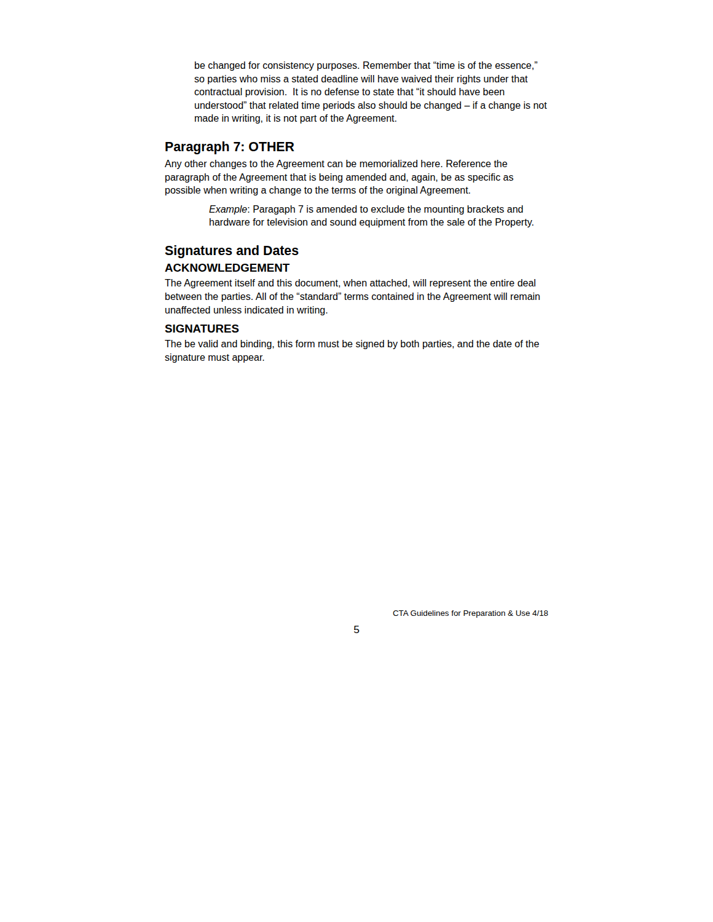be changed for consistency purposes. Remember that “time is of the essence,” so parties who miss a stated deadline will have waived their rights under that contractual provision. It is no defense to state that “it should have been understood” that related time periods also should be changed – if a change is not made in writing, it is not part of the Agreement.
Paragraph 7: OTHER
Any other changes to the Agreement can be memorialized here. Reference the paragraph of the Agreement that is being amended and, again, be as specific as possible when writing a change to the terms of the original Agreement.
Example: Paragaph 7 is amended to exclude the mounting brackets and hardware for television and sound equipment from the sale of the Property.
Signatures and Dates
ACKNOWLEDGEMENT
The Agreement itself and this document, when attached, will represent the entire deal between the parties. All of the “standard” terms contained in the Agreement will remain unaffected unless indicated in writing.
SIGNATURES
The be valid and binding, this form must be signed by both parties, and the date of the signature must appear.
5 CTA Guidelines for Preparation & Use 4/18